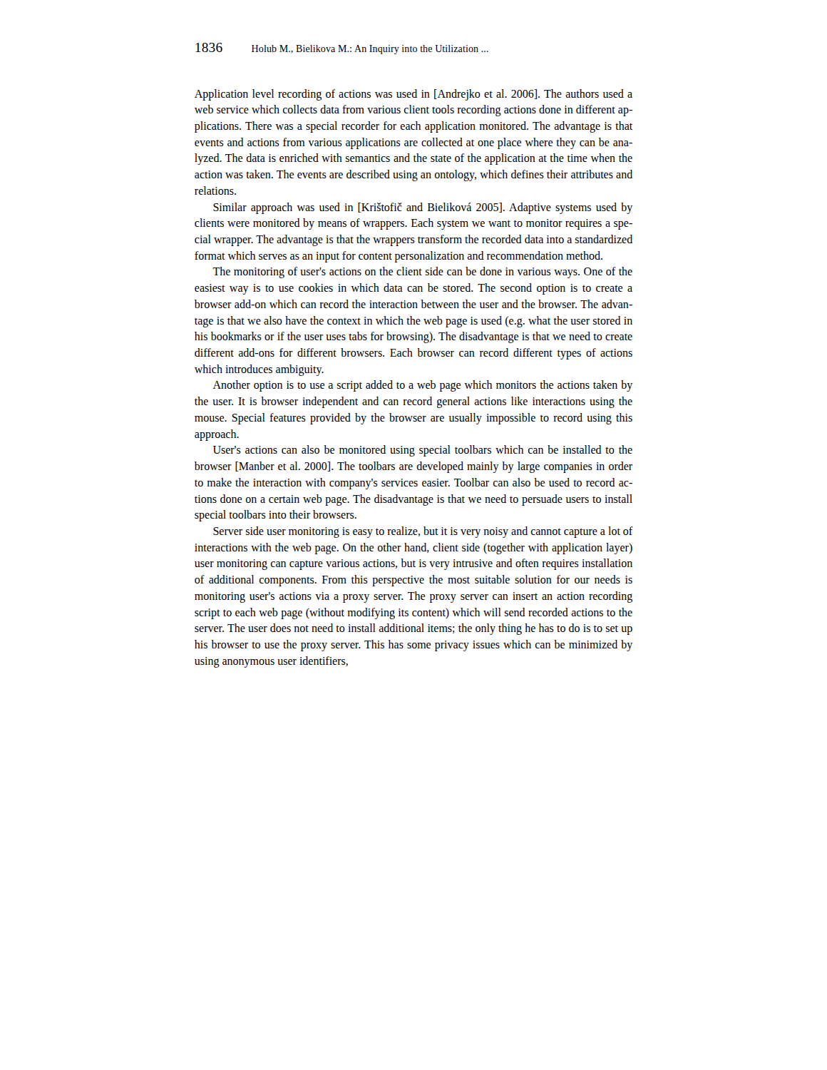1836 Holub M., Bielikova M.: An Inquiry into the Utilization ...
Application level recording of actions was used in [Andrejko et al. 2006]. The authors used a web service which collects data from various client tools recording actions done in different applications. There was a special recorder for each application monitored. The advantage is that events and actions from various applications are collected at one place where they can be analyzed. The data is enriched with semantics and the state of the application at the time when the action was taken. The events are described using an ontology, which defines their attributes and relations.
Similar approach was used in [Krištofič and Bieliková 2005]. Adaptive systems used by clients were monitored by means of wrappers. Each system we want to monitor requires a special wrapper. The advantage is that the wrappers transform the recorded data into a standardized format which serves as an input for content personalization and recommendation method.
The monitoring of user's actions on the client side can be done in various ways. One of the easiest way is to use cookies in which data can be stored. The second option is to create a browser add-on which can record the interaction between the user and the browser. The advantage is that we also have the context in which the web page is used (e.g. what the user stored in his bookmarks or if the user uses tabs for browsing). The disadvantage is that we need to create different add-ons for different browsers. Each browser can record different types of actions which introduces ambiguity.
Another option is to use a script added to a web page which monitors the actions taken by the user. It is browser independent and can record general actions like interactions using the mouse. Special features provided by the browser are usually impossible to record using this approach.
User's actions can also be monitored using special toolbars which can be installed to the browser [Manber et al. 2000]. The toolbars are developed mainly by large companies in order to make the interaction with company's services easier. Toolbar can also be used to record actions done on a certain web page. The disadvantage is that we need to persuade users to install special toolbars into their browsers.
Server side user monitoring is easy to realize, but it is very noisy and cannot capture a lot of interactions with the web page. On the other hand, client side (together with application layer) user monitoring can capture various actions, but is very intrusive and often requires installation of additional components. From this perspective the most suitable solution for our needs is monitoring user's actions via a proxy server. The proxy server can insert an action recording script to each web page (without modifying its content) which will send recorded actions to the server. The user does not need to install additional items; the only thing he has to do is to set up his browser to use the proxy server. This has some privacy issues which can be minimized by using anonymous user identifiers,